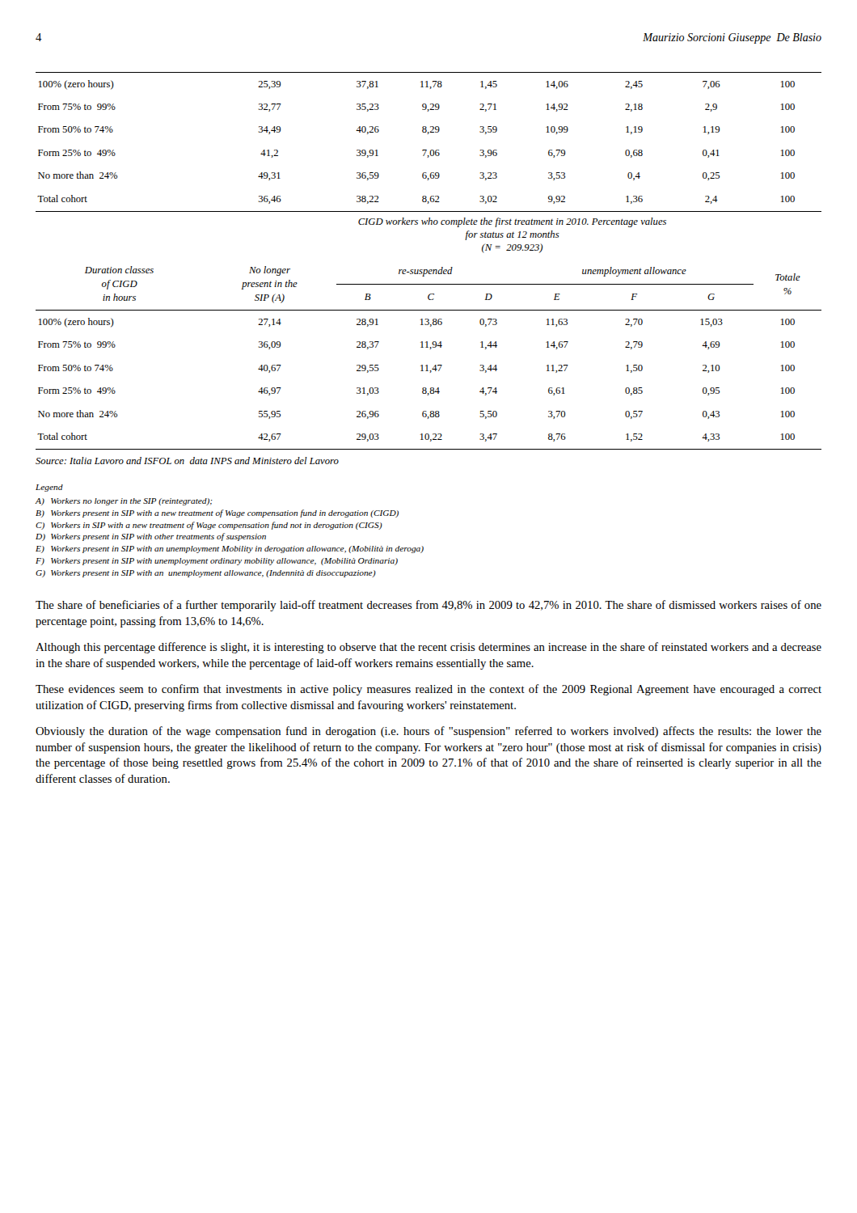4 Maurizio Sorcioni Giuseppe De Blasio
| 100% (zero hours) | 25,39 | 37,81 | 11,78 | 1,45 | 14,06 | 2,45 | 7,06 | 100 |
| From 75% to 99% | 32,77 | 35,23 | 9,29 | 2,71 | 14,92 | 2,18 | 2,9 | 100 |
| From 50% to 74% | 34,49 | 40,26 | 8,29 | 3,59 | 10,99 | 1,19 | 1,19 | 100 |
| Form 25% to 49% | 41,2 | 39,91 | 7,06 | 3,96 | 6,79 | 0,68 | 0,41 | 100 |
| No more than 24% | 49,31 | 36,59 | 6,69 | 3,23 | 3,53 | 0,4 | 0,25 | 100 |
| Total cohort | 36,46 | 38,22 | 8,62 | 3,02 | 9,92 | 1,36 | 2,4 | 100 |
| | CIGD workers who complete the first treatment in 2010. Percentage values for status at 12 months (N = 209.923) |
| Duration classes of CIGD in hours | No longer present in the SIP (A) | re-suspended | unemployment allowance | Totale % |
| B | C | D | E | F | G |
| 100% (zero hours) | 27,14 | 28,91 | 13,86 | 0,73 | 11,63 | 2,70 | 15,03 | 100 |
| From 75% to 99% | 36,09 | 28,37 | 11,94 | 1,44 | 14,67 | 2,79 | 4,69 | 100 |
| From 50% to 74% | 40,67 | 29,55 | 11,47 | 3,44 | 11,27 | 1,50 | 2,10 | 100 |
| Form 25% to 49% | 46,97 | 31,03 | 8,84 | 4,74 | 6,61 | 0,85 | 0,95 | 100 |
| No more than 24% | 55,95 | 26,96 | 6,88 | 5,50 | 3,70 | 0,57 | 0,43 | 100 |
| Total cohort | 42,67 | 29,03 | 10,22 | 3,47 | 8,76 | 1,52 | 4,33 | 100 |
Source: Italia Lavoro and ISFOL on data INPS and Ministero del Lavoro
Legend
A) Workers no longer in the SIP (reintegrated);
B) Workers present in SIP with a new treatment of Wage compensation fund in derogation (CIGD)
C) Workers in SIP with a new treatment of Wage compensation fund not in derogation (CIGS)
D) Workers present in SIP with other treatments of suspension
E) Workers present in SIP with an unemployment Mobility in derogation allowance, (Mobilità in deroga)
F) Workers present in SIP with unemployment ordinary mobility allowance, (Mobilità Ordinaria)
G) Workers present in SIP with an unemployment allowance, (Indennità di disoccupazione)
The share of beneficiaries of a further temporarily laid-off treatment decreases from 49,8% in 2009 to 42,7% in 2010. The share of dismissed workers raises of one percentage point, passing from 13,6% to 14,6%.
Although this percentage difference is slight, it is interesting to observe that the recent crisis determines an increase in the share of reinstated workers and a decrease in the share of suspended workers, while the percentage of laid-off workers remains essentially the same.
These evidences seem to confirm that investments in active policy measures realized in the context of the 2009 Regional Agreement have encouraged a correct utilization of CIGD, preserving firms from collective dismissal and favouring workers' reinstatement.
Obviously the duration of the wage compensation fund in derogation (i.e. hours of "suspension" referred to workers involved) affects the results: the lower the number of suspension hours, the greater the likelihood of return to the company. For workers at "zero hour" (those most at risk of dismissal for companies in crisis) the percentage of those being resettled grows from 25.4% of the cohort in 2009 to 27.1% of that of 2010 and the share of reinserted is clearly superior in all the different classes of duration.